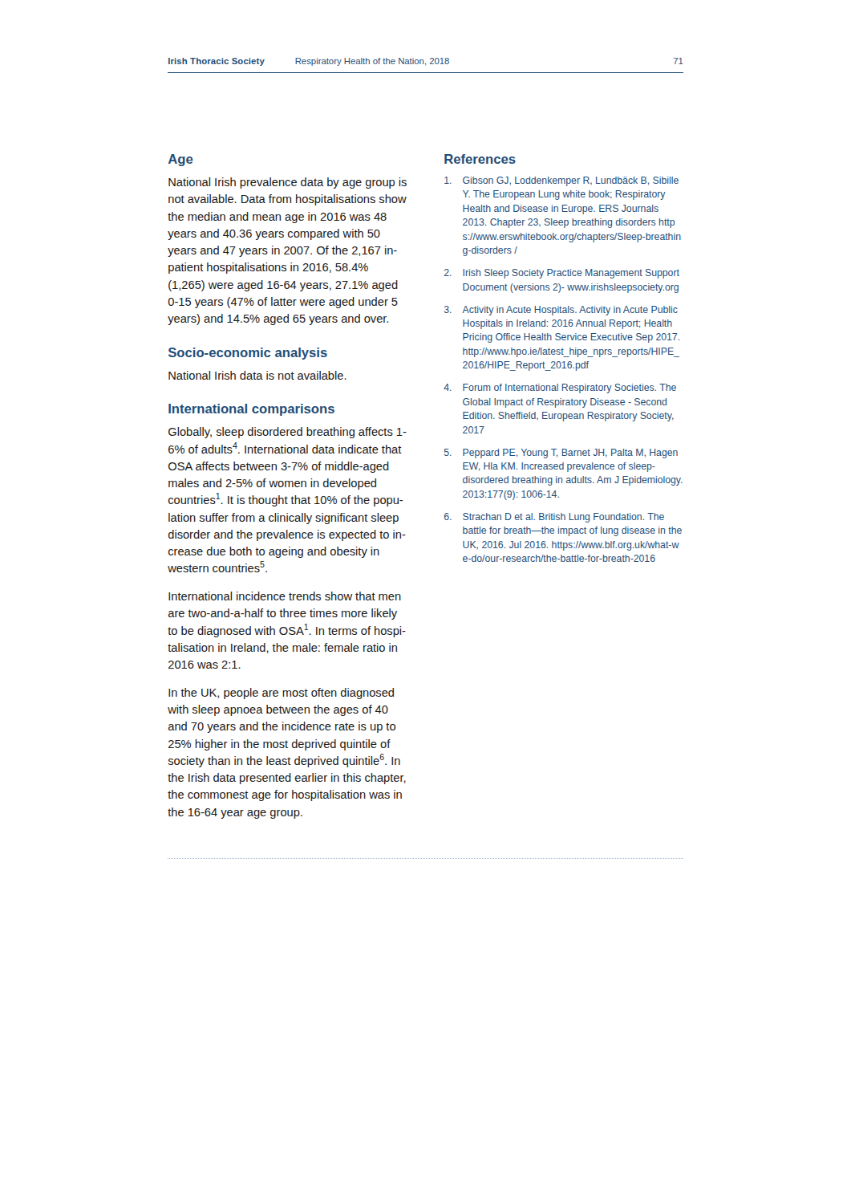Irish Thoracic Society Respiratory Health of the Nation, 2018 71
Age
National Irish prevalence data by age group is not available. Data from hospitalisations show the median and mean age in 2016 was 48 years and 40.36 years compared with 50 years and 47 years in 2007. Of the 2,167 inpatient hospitalisations in 2016, 58.4% (1,265) were aged 16-64 years, 27.1% aged 0-15 years (47% of latter were aged under 5 years) and 14.5% aged 65 years and over.
Socio-economic analysis
National Irish data is not available.
International comparisons
Globally, sleep disordered breathing affects 1-6% of adults4. International data indicate that OSA affects between 3-7% of middle-aged males and 2-5% of women in developed countries1. It is thought that 10% of the population suffer from a clinically significant sleep disorder and the prevalence is expected to increase due both to ageing and obesity in western countries5.
International incidence trends show that men are two-and-a-half to three times more likely to be diagnosed with OSA1. In terms of hospitalisation in Ireland, the male: female ratio in 2016 was 2:1.
In the UK, people are most often diagnosed with sleep apnoea between the ages of 40 and 70 years and the incidence rate is up to 25% higher in the most deprived quintile of society than in the least deprived quintile6. In the Irish data presented earlier in this chapter, the commonest age for hospitalisation was in the 16-64 year age group.
References
Gibson GJ, Loddenkemper R, Lundbäck B, Sibille Y. The European Lung white book; Respiratory Health and Disease in Europe. ERS Journals 2013. Chapter 23, Sleep breathing disorders https://www.erswhitebook.org/chapters/Sleep-breathing-disorders /
Irish Sleep Society Practice Management Support Document (versions 2)- www.irishsleepsociety.org
Activity in Acute Hospitals. Activity in Acute Public Hospitals in Ireland: 2016 Annual Report; Health Pricing Office Health Service Executive Sep 2017. http://www.hpo.ie/latest_hipe_nprs_reports/HIPE_2016/HIPE_Report_2016.pdf
Forum of International Respiratory Societies. The Global Impact of Respiratory Disease - Second Edition. Sheffield, European Respiratory Society, 2017
Peppard PE, Young T, Barnet JH, Palta M, Hagen EW, Hla KM. Increased prevalence of sleep-disordered breathing in adults. Am J Epidemiology. 2013:177(9): 1006-14.
Strachan D et al. British Lung Foundation. The battle for breath—the impact of lung disease in the UK, 2016. Jul 2016. https://www.blf.org.uk/what-we-do/our-research/the-battle-for-breath-2016